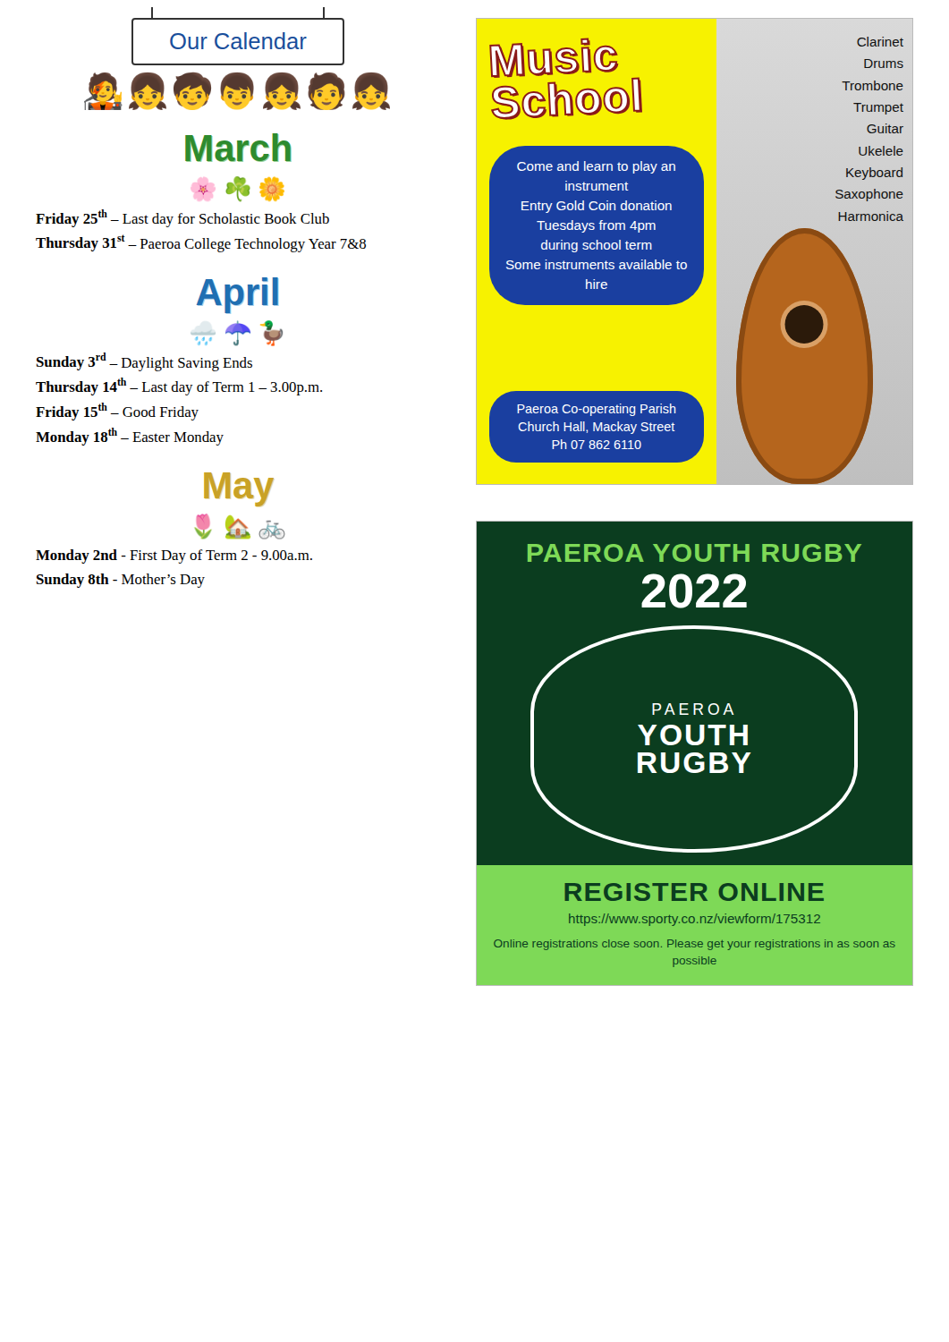Our Calendar
🧑‍🎤👧🧒👦👧🧑👧
March
🌸 ☘️ 🌼
Friday 25th – Last day for Scholastic Book Club
Thursday 31st – Paeroa College Technology Year 7&8
April
🌧️ ☂️ 🦆
Sunday 3rd – Daylight Saving Ends
Thursday 14th – Last day of Term 1 – 3.00p.m.
Friday 15th – Good Friday
Monday 18th – Easter Monday
May
🌷 🏡 🚲
Monday 2nd - First Day of Term 2 - 9.00a.m.
Sunday 8th - Mother’s Day
Music
School
Come and learn to play an instrument
Entry Gold Coin donation
Tuesdays from 4pm
during school term
Some instruments available to hire
Paeroa Co-operating Parish
Church Hall, Mackay Street
Ph 07 862 6110
Clarinet
Drums
Trombone
Trumpet
Guitar
Ukelele
Keyboard
Saxophone
Harmonica
PAEROA YOUTH RUGBY
2022
PAEROA
YOUTH
RUGBY
REGISTER ONLINE
https://www.sporty.co.nz/viewform/175312
Online registrations close soon. Please get your registrations in as soon as possible